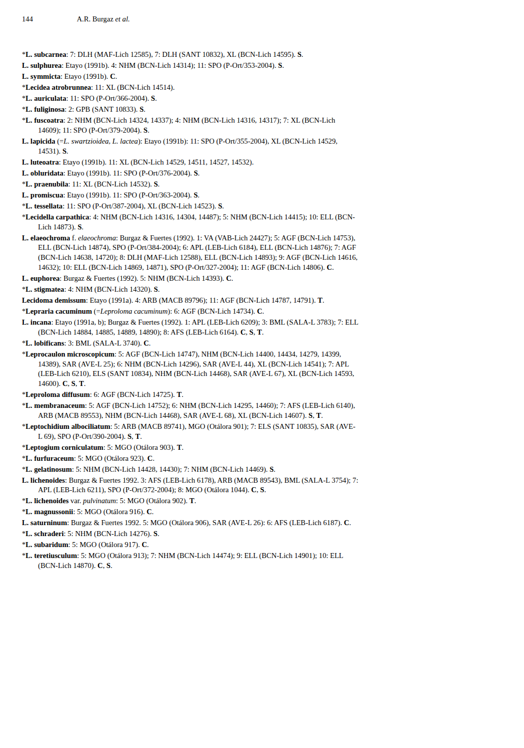144 A.R. Burgaz et al.
*L. subcarnea: 7: DLH (MAF-Lich 12585), 7: DLH (SANT 10832), XL (BCN-Lich 14595). S.
L. sulphurea: Etayo (1991b). 4: NHM (BCN-Lich 14314); 11: SPO (P-Ort/353-2004). S.
L. symmicta: Etayo (1991b). C.
*Lecidea atrobrunnea: 11: XL (BCN-Lich 14514).
*L. auriculata: 11: SPO (P-Ort/366-2004). S.
*L. fuliginosa: 2: GPB (SANT 10833). S.
*L. fuscoatra: 2: NHM (BCN-Lich 14324, 14337); 4: NHM (BCN-Lich 14316, 14317); 7: XL (BCN-Lich 14609); 11: SPO (P-Ort/379-2004). S.
L. lapicida (=L. swartzioidea, L. lactea): Etayo (1991b): 11: SPO (P-Ort/355-2004), XL (BCN-Lich 14529, 14531). S.
L. luteoatra: Etayo (1991b). 11: XL (BCN-Lich 14529, 14511, 14527, 14532).
L. obluridata: Etayo (1991b). 11: SPO (P-Ort/376-2004). S.
*L. praenubila: 11: XL (BCN-Lich 14532). S.
L. promiscua: Etayo (1991b). 11: SPO (P-Ort/363-2004). S.
*L. tessellata: 11: SPO (P-Ort/387-2004), XL (BCN-Lich 14523). S.
*Lecidella carpathica: 4: NHM (BCN-Lich 14316, 14304, 14487); 5: NHM (BCN-Lich 14415); 10: ELL (BCN-Lich 14873). S.
L. elaeochroma f. elaeochroma: Burgaz & Fuertes (1992). 1: VA (VAB-Lich 24427); 5: AGF (BCN-Lich 14753), ELL (BCN-Lich 14874), SPO (P-Ort/384-2004); 6: APL (LEB-Lich 6184), ELL (BCN-Lich 14876); 7: AGF (BCN-Lich 14638, 14720); 8: DLH (MAF-Lich 12588), ELL (BCN-Lich 14893); 9: AGF (BCN-Lich 14616, 14632); 10: ELL (BCN-Lich 14869, 14871), SPO (P-Ort/327-2004); 11: AGF (BCN-Lich 14806). C.
L. euphorea: Burgaz & Fuertes (1992). 5: NHM (BCN-Lich 14393). C.
*L. stigmatea: 4: NHM (BCN-Lich 14320). S.
Lecidoma demissum: Etayo (1991a). 4: ARB (MACB 89796); 11: AGF (BCN-Lich 14787, 14791). T.
*Lepraria cacuminum (=Leproloma cacuminum): 6: AGF (BCN-Lich 14734). C.
L. incana: Etayo (1991a, b); Burgaz & Fuertes (1992). 1: APL (LEB-Lich 6209); 3: BML (SALA-L 3783); 7: ELL (BCN-Lich 14884, 14885, 14889, 14890); 8: AFS (LEB-Lich 6164). C, S, T.
*L. lobificans: 3: BML (SALA-L 3740). C.
*Leprocaulon microscopicum: 5: AGF (BCN-Lich 14747), NHM (BCN-Lich 14400, 14434, 14279, 14399, 14389), SAR (AVE-L 25); 6: NHM (BCN-Lich 14296), SAR (AVE-L 44), XL (BCN-Lich 14541); 7: APL (LEB-Lich 6210), ELS (SANT 10834), NHM (BCN-Lich 14468), SAR (AVE-L 67), XL (BCN-Lich 14593, 14600). C, S, T.
*Leproloma diffusum: 6: AGF (BCN-Lich 14725). T.
*L. membranaceum: 5: AGF (BCN-Lich 14752); 6: NHM (BCN-Lich 14295, 14460); 7: AFS (LEB-Lich 6140), ARB (MACB 89553), NHM (BCN-Lich 14468), SAR (AVE-L 68), XL (BCN-Lich 14607). S, T.
*Leptochidium albociliatum: 5: ARB (MACB 89741), MGO (Otálora 901); 7: ELS (SANT 10835), SAR (AVE-L 69), SPO (P-Ort/390-2004). S, T.
*Leptogium corniculatum: 5: MGO (Otálora 903). T.
*L. furfuraceum: 5: MGO (Otálora 923). C.
*L. gelatinosum: 5: NHM (BCN-Lich 14428, 14430); 7: NHM (BCN-Lich 14469). S.
L. lichenoides: Burgaz & Fuertes 1992. 3: AFS (LEB-Lich 6178), ARB (MACB 89543), BML (SALA-L 3754); 7: APL (LEB-Lich 6211), SPO (P-Ort/372-2004); 8: MGO (Otálora 1044). C, S.
*L. lichenoides var. pulvinatum: 5: MGO (Otálora 902). T.
*L. magnussonii: 5: MGO (Otálora 916). C.
L. saturninum: Burgaz & Fuertes 1992. 5: MGO (Otálora 906), SAR (AVE-L 26): 6: AFS (LEB-Lich 6187). C.
*L. schraderi: 5: NHM (BCN-Lich 14276). S.
*L. subaridum: 5: MGO (Otálora 917). C.
*L. teretiusculum: 5: MGO (Otálora 913); 7: NHM (BCN-Lich 14474); 9: ELL (BCN-Lich 14901); 10: ELL (BCN-Lich 14870). C, S.